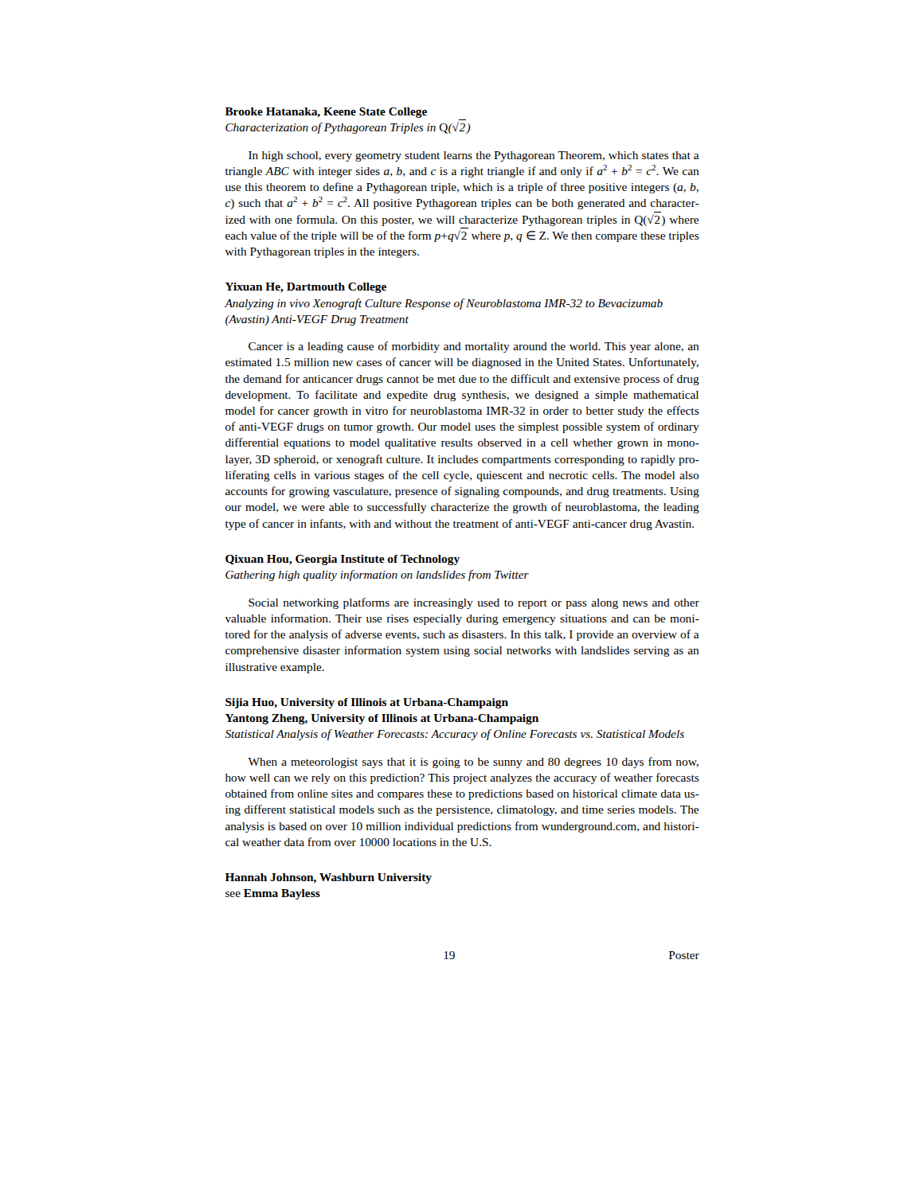Brooke Hatanaka, Keene State College
Characterization of Pythagorean Triples in Q(√2)
In high school, every geometry student learns the Pythagorean Theorem, which states that a triangle ABC with integer sides a, b, and c is a right triangle if and only if a2 + b2 = c2. We can use this theorem to define a Pythagorean triple, which is a triple of three positive integers (a, b, c) such that a2 + b2 = c2. All positive Pythagorean triples can be both generated and characterized with one formula. On this poster, we will characterize Pythagorean triples in Q(√2) where each value of the triple will be of the form p+q√2 where p, q ∈ Z. We then compare these triples with Pythagorean triples in the integers.
Yixuan He, Dartmouth College
Analyzing in vivo Xenograft Culture Response of Neuroblastoma IMR-32 to Bevacizumab (Avastin) Anti-VEGF Drug Treatment
Cancer is a leading cause of morbidity and mortality around the world. This year alone, an estimated 1.5 million new cases of cancer will be diagnosed in the United States. Unfortunately, the demand for anticancer drugs cannot be met due to the difficult and extensive process of drug development. To facilitate and expedite drug synthesis, we designed a simple mathematical model for cancer growth in vitro for neuroblastoma IMR-32 in order to better study the effects of anti-VEGF drugs on tumor growth. Our model uses the simplest possible system of ordinary differential equations to model qualitative results observed in a cell whether grown in monolayer, 3D spheroid, or xenograft culture. It includes compartments corresponding to rapidly proliferating cells in various stages of the cell cycle, quiescent and necrotic cells. The model also accounts for growing vasculature, presence of signaling compounds, and drug treatments. Using our model, we were able to successfully characterize the growth of neuroblastoma, the leading type of cancer in infants, with and without the treatment of anti-VEGF anti-cancer drug Avastin.
Qixuan Hou, Georgia Institute of Technology
Gathering high quality information on landslides from Twitter
Social networking platforms are increasingly used to report or pass along news and other valuable information. Their use rises especially during emergency situations and can be monitored for the analysis of adverse events, such as disasters. In this talk, I provide an overview of a comprehensive disaster information system using social networks with landslides serving as an illustrative example.
Sijia Huo, University of Illinois at Urbana-Champaign
Yantong Zheng, University of Illinois at Urbana-Champaign
Statistical Analysis of Weather Forecasts: Accuracy of Online Forecasts vs. Statistical Models
When a meteorologist says that it is going to be sunny and 80 degrees 10 days from now, how well can we rely on this prediction? This project analyzes the accuracy of weather forecasts obtained from online sites and compares these to predictions based on historical climate data using different statistical models such as the persistence, climatology, and time series models. The analysis is based on over 10 million individual predictions from wunderground.com, and historical weather data from over 10000 locations in the U.S.
Hannah Johnson, Washburn University
see Emma Bayless
19 Poster